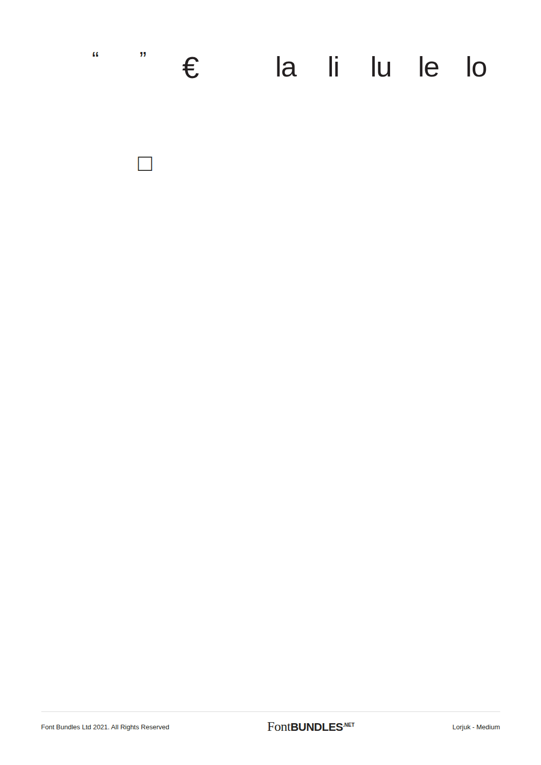“
”
€
la
li
lu
le
lo
□
Font Bundles Ltd 2021. All Rights Reserved
Font BUNDLES.NET
Lorjuk - Medium